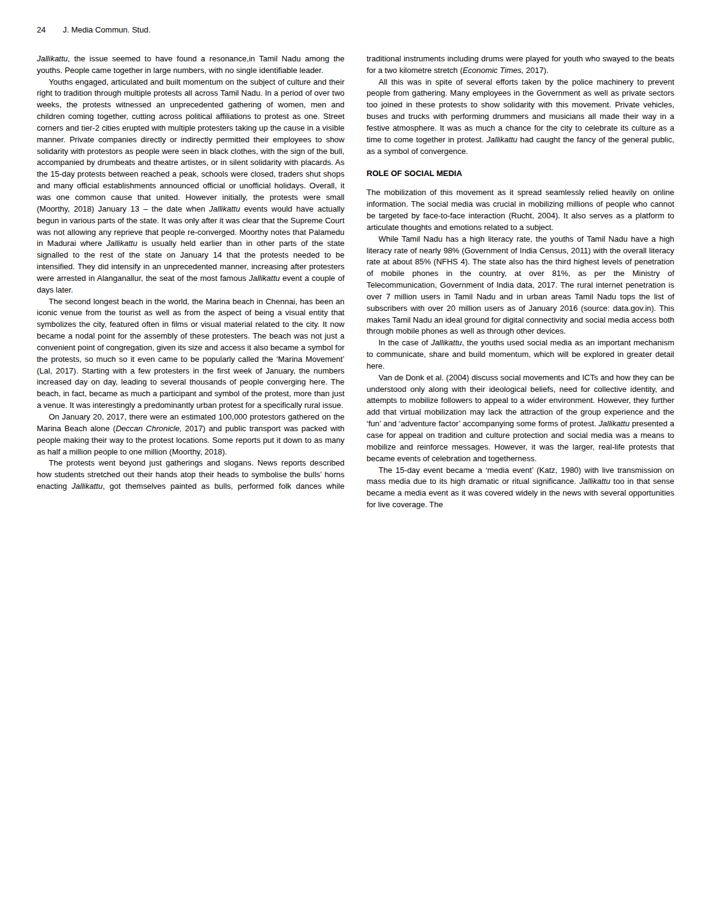24 J. Media Commun. Stud.
Jallikattu, the issue seemed to have found a resonance,in Tamil Nadu among the youths. People came together in large numbers, with no single identifiable leader.
Youths engaged, articulated and built momentum on the subject of culture and their right to tradition through multiple protests all across Tamil Nadu. In a period of over two weeks, the protests witnessed an unprecedented gathering of women, men and children coming together, cutting across political affiliations to protest as one. Street corners and tier-2 cities erupted with multiple protesters taking up the cause in a visible manner. Private companies directly or indirectly permitted their employees to show solidarity with protestors as people were seen in black clothes, with the sign of the bull, accompanied by drumbeats and theatre artistes, or in silent solidarity with placards. As the 15-day protests between reached a peak, schools were closed, traders shut shops and many official establishments announced official or unofficial holidays. Overall, it was one common cause that united. However initially, the protests were small (Moorthy, 2018) January 13 – the date when Jallikattu events would have actually begun in various parts of the state. It was only after it was clear that the Supreme Court was not allowing any reprieve that people re-converged. Moorthy notes that Palamedu in Madurai where Jallikattu is usually held earlier than in other parts of the state signalled to the rest of the state on January 14 that the protests needed to be intensified. They did intensify in an unprecedented manner, increasing after protesters were arrested in Alanganallur, the seat of the most famous Jallikattu event a couple of days later.
The second longest beach in the world, the Marina beach in Chennai, has been an iconic venue from the tourist as well as from the aspect of being a visual entity that symbolizes the city, featured often in films or visual material related to the city. It now became a nodal point for the assembly of these protesters. The beach was not just a convenient point of congregation, given its size and access it also became a symbol for the protests, so much so it even came to be popularly called the ‘Marina Movement’ (Lal, 2017). Starting with a few protesters in the first week of January, the numbers increased day on day, leading to several thousands of people converging here. The beach, in fact, became as much a participant and symbol of the protest, more than just a venue. It was interestingly a predominantly urban protest for a specifically rural issue.
On January 20, 2017, there were an estimated 100,000 protestors gathered on the Marina Beach alone (Deccan Chronicle, 2017) and public transport was packed with people making their way to the protest locations. Some reports put it down to as many as half a million people to one million (Moorthy, 2018).
The protests went beyond just gatherings and slogans. News reports described how students stretched out their hands atop their heads to symbolise the bulls’ horns enacting Jallikattu, got themselves painted as bulls, performed folk dances while traditional instruments including drums were played for youth who swayed to the beats for a two kilometre stretch (Economic Times, 2017).
All this was in spite of several efforts taken by the police machinery to prevent people from gathering. Many employees in the Government as well as private sectors too joined in these protests to show solidarity with this movement. Private vehicles, buses and trucks with performing drummers and musicians all made their way in a festive atmosphere. It was as much a chance for the city to celebrate its culture as a time to come together in protest. Jallikattu had caught the fancy of the general public, as a symbol of convergence.
Role of social media
The mobilization of this movement as it spread seamlessly relied heavily on online information. The social media was crucial in mobilizing millions of people who cannot be targeted by face-to-face interaction (Rucht, 2004). It also serves as a platform to articulate thoughts and emotions related to a subject.
While Tamil Nadu has a high literacy rate, the youths of Tamil Nadu have a high literacy rate of nearly 98% (Government of India Census, 2011) with the overall literacy rate at about 85% (NFHS 4). The state also has the third highest levels of penetration of mobile phones in the country, at over 81%, as per the Ministry of Telecommunication, Government of India data, 2017. The rural internet penetration is over 7 million users in Tamil Nadu and in urban areas Tamil Nadu tops the list of subscribers with over 20 million users as of January 2016 (source: data.gov.in). This makes Tamil Nadu an ideal ground for digital connectivity and social media access both through mobile phones as well as through other devices.
In the case of Jallikattu, the youths used social media as an important mechanism to communicate, share and build momentum, which will be explored in greater detail here.
Van de Donk et al. (2004) discuss social movements and ICTs and how they can be understood only along with their ideological beliefs, need for collective identity, and attempts to mobilize followers to appeal to a wider environment. However, they further add that virtual mobilization may lack the attraction of the group experience and the ‘fun’ and ‘adventure factor’ accompanying some forms of protest. Jallikattu presented a case for appeal on tradition and culture protection and social media was a means to mobilize and reinforce messages. However, it was the larger, real-life protests that became events of celebration and togetherness.
The 15-day event became a ‘media event’ (Katz, 1980) with live transmission on mass media due to its high dramatic or ritual significance. Jallikattu too in that sense became a media event as it was covered widely in the news with several opportunities for live coverage. The